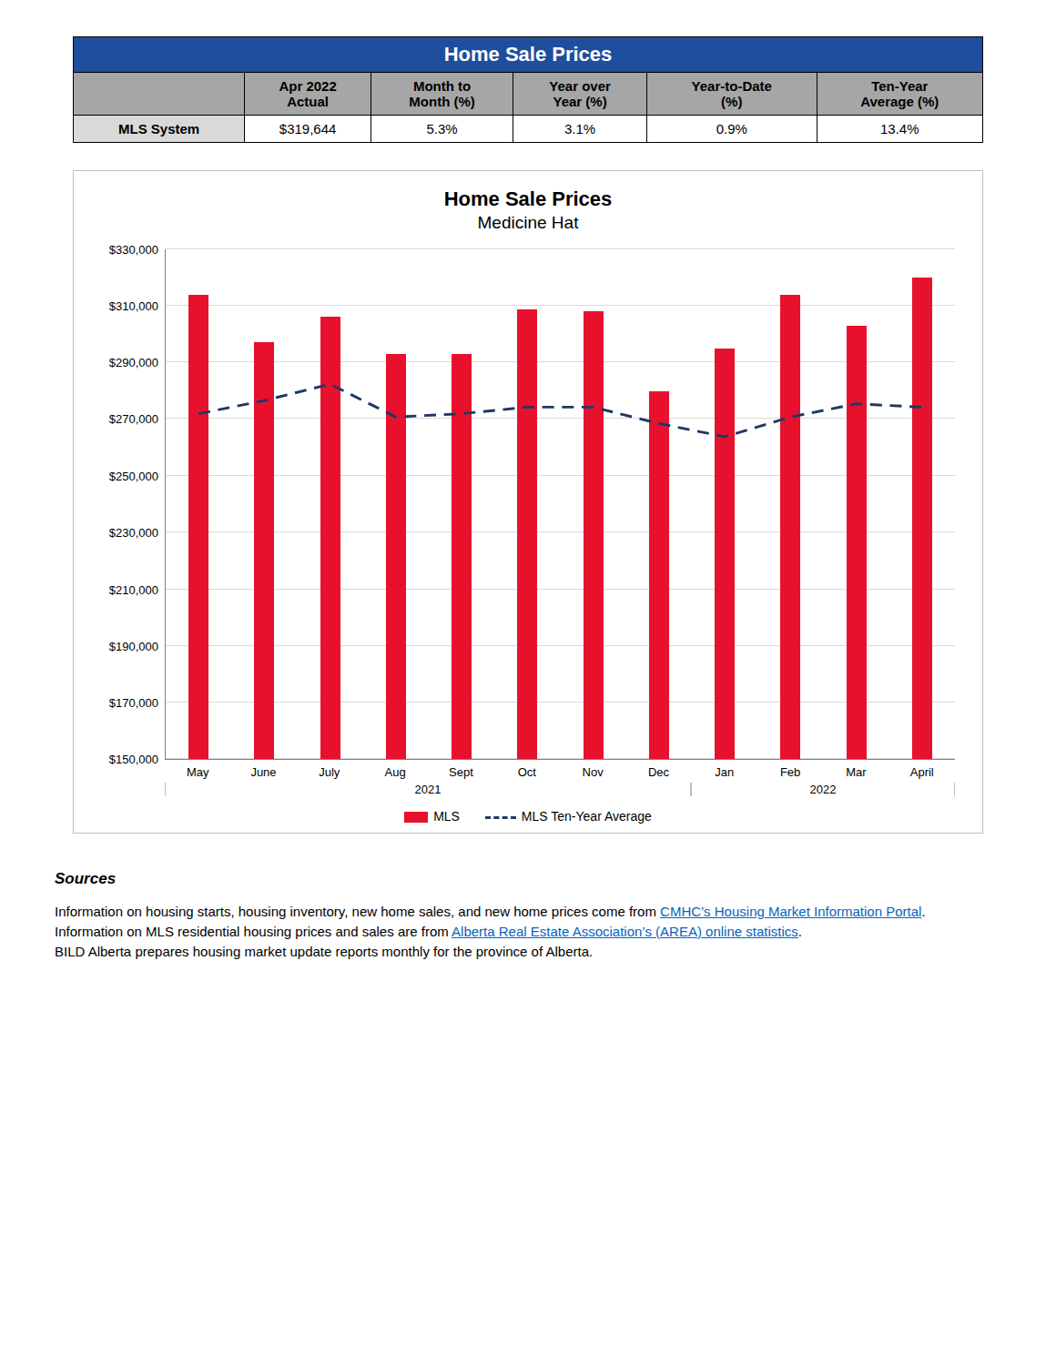Home Sale Prices
| | Apr 2022 Actual | Month to Month (%) | Year over Year (%) | Year-to-Date (%) | Ten-Year Average (%) |
| --- | --- | --- | --- | --- | --- |
| MLS System | $319,644 | 5.3% | 3.1% | 0.9% | 13.4% |
Home Sale Prices
Medicine Hat
$330,000
$310,000
$290,000
$270,000
$250,000
$230,000
$210,000
$190,000
$170,000
$150,000
May June July Aug Sept Oct Nov Dec Jan Feb Mar April
2021
2022
MLS MLS Ten-Year Average
Sources
Information on housing starts, housing inventory, new home sales, and new home prices come from CMHC’s Housing Market Information Portal. Information on MLS residential housing prices and sales are from Alberta Real Estate Association’s (AREA) online statistics.
BILD Alberta prepares housing market update reports monthly for the province of Alberta.